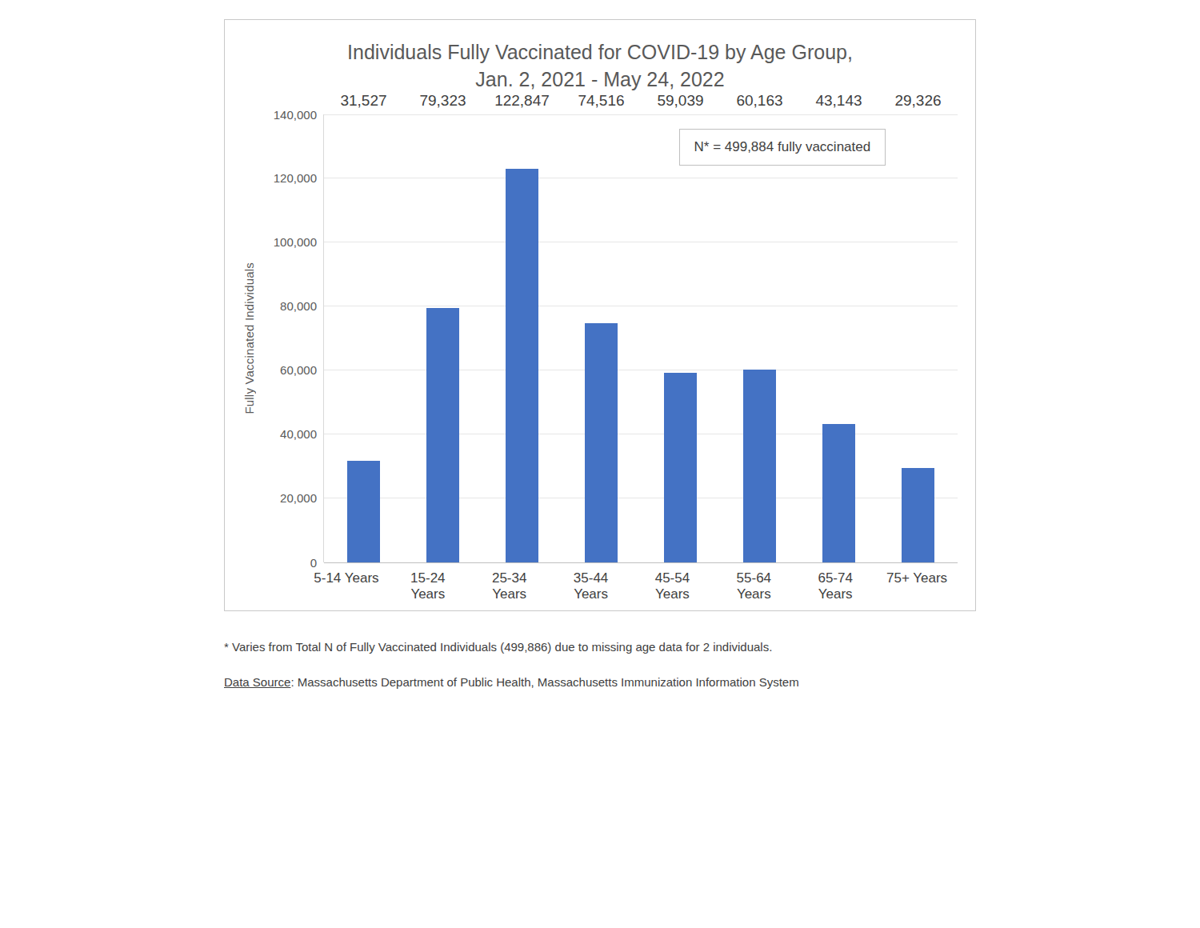Individuals Fully Vaccinated for COVID-19 by Age Group,
Jan. 2, 2021 - May 24, 2022
Fully Vaccinated Individuals
140,000 120,000 100,000 80,000 60,000 40,000 20,000 0
N* = 499,884 fully vaccinated
31,527
79,323
122,847
74,516
59,039
60,163
43,143
29,326
5-14 Years 15-24 Years 25-34 Years 35-44 Years 45-54 Years 55-64 Years 65-74 Years 75+ Years
* Varies from Total N of Fully Vaccinated Individuals (499,886) due to missing age data for 2 individuals.
Data Source: Massachusetts Department of Public Health, Massachusetts Immunization Information System